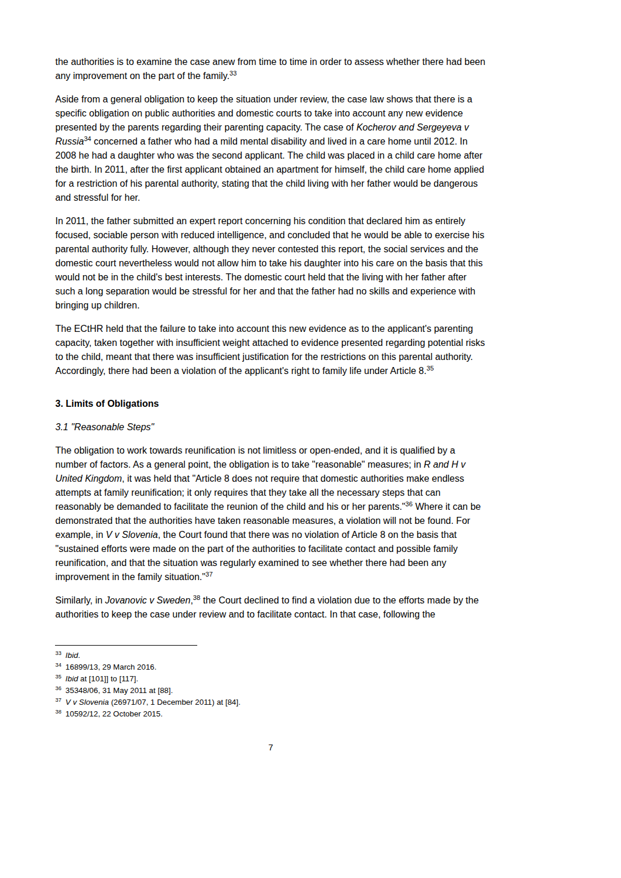the authorities is to examine the case anew from time to time in order to assess whether there had been any improvement on the part of the family.33
Aside from a general obligation to keep the situation under review, the case law shows that there is a specific obligation on public authorities and domestic courts to take into account any new evidence presented by the parents regarding their parenting capacity. The case of Kocherov and Sergeyeva v Russia34 concerned a father who had a mild mental disability and lived in a care home until 2012. In 2008 he had a daughter who was the second applicant. The child was placed in a child care home after the birth. In 2011, after the first applicant obtained an apartment for himself, the child care home applied for a restriction of his parental authority, stating that the child living with her father would be dangerous and stressful for her.
In 2011, the father submitted an expert report concerning his condition that declared him as entirely focused, sociable person with reduced intelligence, and concluded that he would be able to exercise his parental authority fully. However, although they never contested this report, the social services and the domestic court nevertheless would not allow him to take his daughter into his care on the basis that this would not be in the child's best interests. The domestic court held that the living with her father after such a long separation would be stressful for her and that the father had no skills and experience with bringing up children.
The ECtHR held that the failure to take into account this new evidence as to the applicant's parenting capacity, taken together with insufficient weight attached to evidence presented regarding potential risks to the child, meant that there was insufficient justification for the restrictions on this parental authority. Accordingly, there had been a violation of the applicant's right to family life under Article 8.35
3. Limits of Obligations
3.1 "Reasonable Steps"
The obligation to work towards reunification is not limitless or open-ended, and it is qualified by a number of factors. As a general point, the obligation is to take "reasonable" measures; in R and H v United Kingdom, it was held that "Article 8 does not require that domestic authorities make endless attempts at family reunification; it only requires that they take all the necessary steps that can reasonably be demanded to facilitate the reunion of the child and his or her parents."36 Where it can be demonstrated that the authorities have taken reasonable measures, a violation will not be found. For example, in V v Slovenia, the Court found that there was no violation of Article 8 on the basis that "sustained efforts were made on the part of the authorities to facilitate contact and possible family reunification, and that the situation was regularly examined to see whether there had been any improvement in the family situation."37
Similarly, in Jovanovic v Sweden,38 the Court declined to find a violation due to the efforts made by the authorities to keep the case under review and to facilitate contact. In that case, following the
33 Ibid.
34 16899/13, 29 March 2016.
35 Ibid at [101]] to [117].
36 35348/06, 31 May 2011 at [88].
37 V v Slovenia (26971/07, 1 December 2011) at [84].
38 10592/12, 22 October 2015.
7